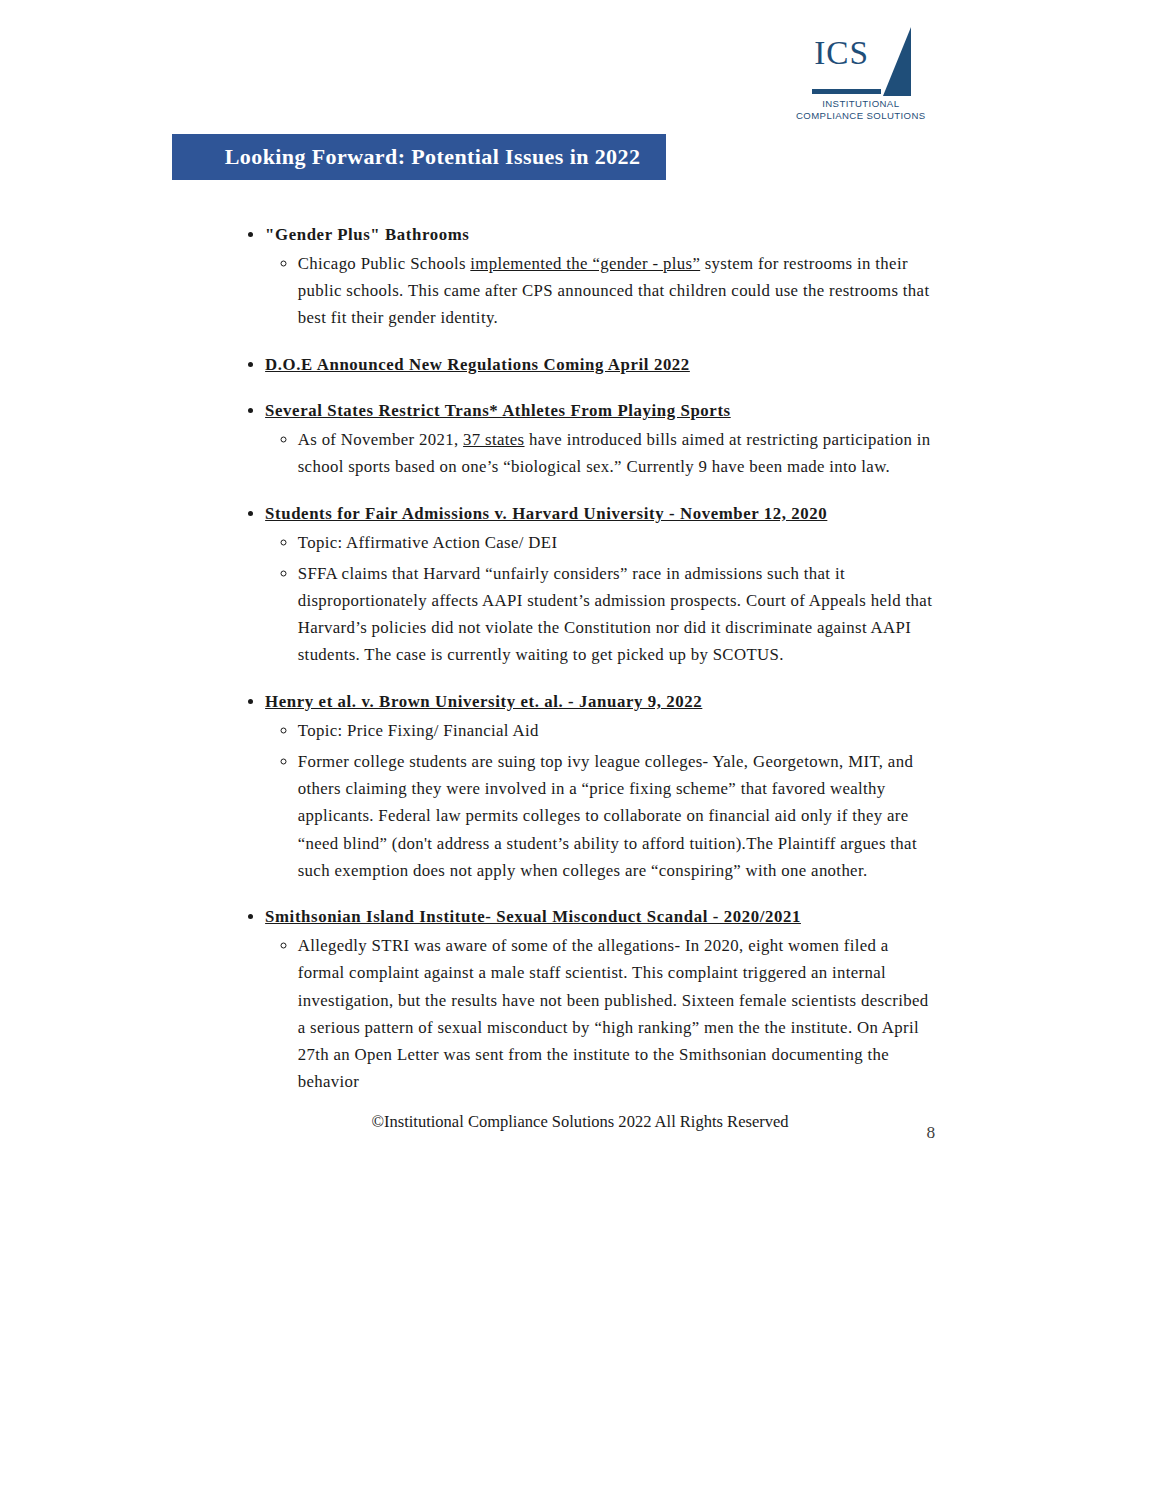ICS
Institutional
Compliance Solutions
Looking Forward: Potential Issues in 2022
"Gender Plus" Bathrooms
Chicago Public Schools implemented the “gender - plus” system for restrooms in their public schools. This came after CPS announced that children could use the restrooms that best fit their gender identity.
D.O.E Announced New Regulations Coming April 2022
Several States Restrict Trans* Athletes From Playing Sports
As of November 2021, 37 states have introduced bills aimed at restricting participation in school sports based on one’s “biological sex.” Currently 9 have been made into law.
Students for Fair Admissions v. Harvard University - November 12, 2020
Topic: Affirmative Action Case/ DEI
SFFA claims that Harvard “unfairly considers” race in admissions such that it disproportionately affects AAPI student’s admission prospects. Court of Appeals held that Harvard’s policies did not violate the Constitution nor did it discriminate against AAPI students. The case is currently waiting to get picked up by SCOTUS.
Henry et al. v. Brown University et. al. - January 9, 2022
Topic: Price Fixing/ Financial Aid
Former college students are suing top ivy league colleges- Yale, Georgetown, MIT, and others claiming they were involved in a “price fixing scheme” that favored wealthy applicants. Federal law permits colleges to collaborate on financial aid only if they are “need blind” (don't address a student’s ability to afford tuition).The Plaintiff argues that such exemption does not apply when colleges are “conspiring” with one another.
Smithsonian Island Institute- Sexual Misconduct Scandal - 2020/2021
Allegedly STRI was aware of some of the allegations- In 2020, eight women filed a formal complaint against a male staff scientist. This complaint triggered an internal investigation, but the results have not been published. Sixteen female scientists described a serious pattern of sexual misconduct by “high ranking” men the the institute. On April 27th an Open Letter was sent from the institute to the Smithsonian documenting the behavior
©Institutional Compliance Solutions 2022 All Rights Reserved
8